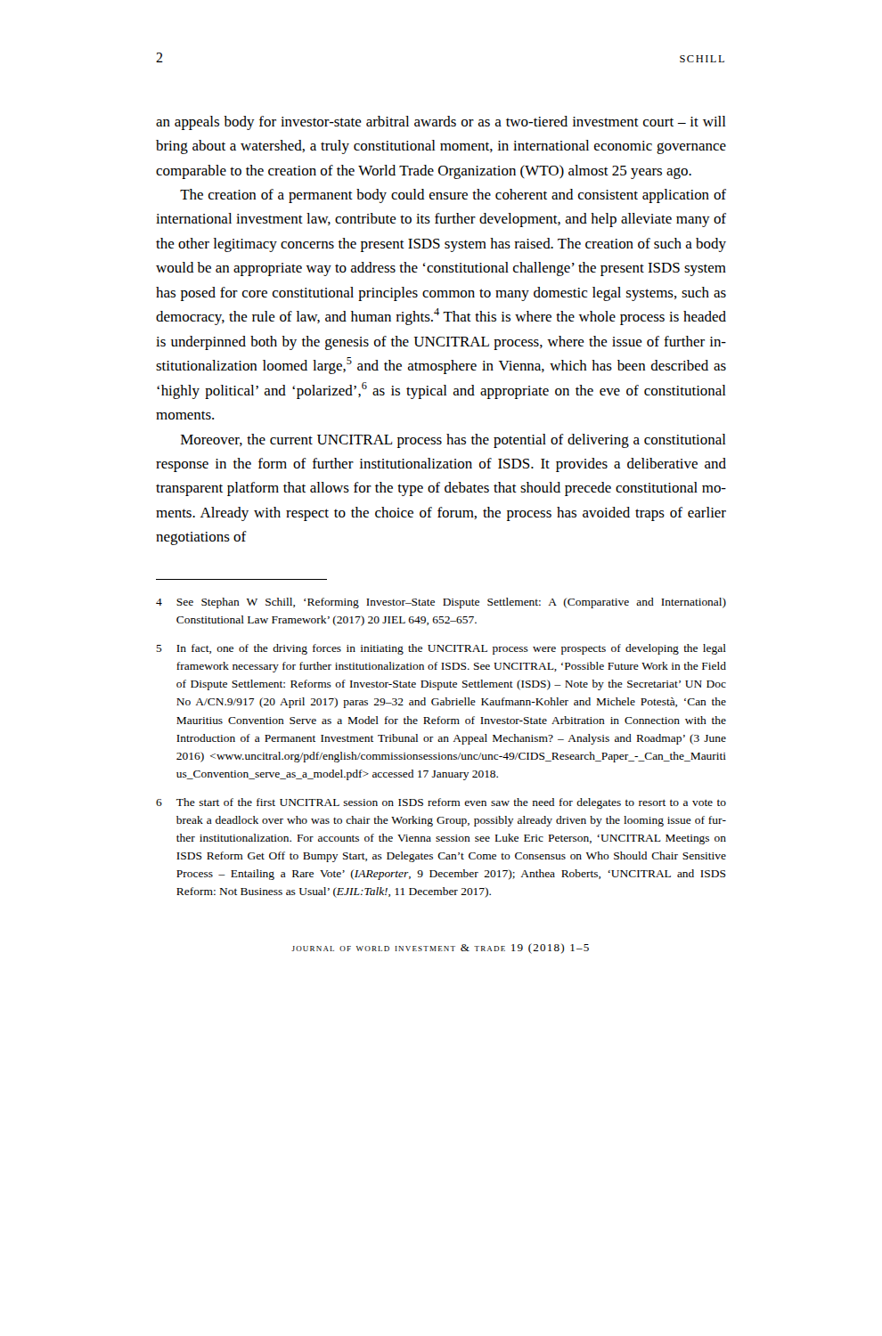2 Schill
an appeals body for investor-state arbitral awards or as a two-tiered investment court – it will bring about a watershed, a truly constitutional moment, in international economic governance comparable to the creation of the World Trade Organization (WTO) almost 25 years ago.
The creation of a permanent body could ensure the coherent and consistent application of international investment law, contribute to its further development, and help alleviate many of the other legitimacy concerns the present ISDS system has raised. The creation of such a body would be an appropriate way to address the ‘constitutional challenge’ the present ISDS system has posed for core constitutional principles common to many domestic legal systems, such as democracy, the rule of law, and human rights.4 That this is where the whole process is headed is underpinned both by the genesis of the UNCITRAL process, where the issue of further institutionalization loomed large,5 and the atmosphere in Vienna, which has been described as ‘highly political’ and ‘polarized’,6 as is typical and appropriate on the eve of constitutional moments.
Moreover, the current UNCITRAL process has the potential of delivering a constitutional response in the form of further institutionalization of ISDS. It provides a deliberative and transparent platform that allows for the type of debates that should precede constitutional moments. Already with respect to the choice of forum, the process has avoided traps of earlier negotiations of
4 See Stephan W Schill, ‘Reforming Investor–State Dispute Settlement: A (Comparative and International) Constitutional Law Framework’ (2017) 20 JIEL 649, 652–657.
5 In fact, one of the driving forces in initiating the UNCITRAL process were prospects of developing the legal framework necessary for further institutionalization of ISDS. See UNCITRAL, ‘Possible Future Work in the Field of Dispute Settlement: Reforms of Investor-State Dispute Settlement (ISDS) – Note by the Secretariat’ UN Doc No A/CN.9/917 (20 April 2017) paras 29–32 and Gabrielle Kaufmann-Kohler and Michele Potestà, ‘Can the Mauritius Convention Serve as a Model for the Reform of Investor-State Arbitration in Connection with the Introduction of a Permanent Investment Tribunal or an Appeal Mechanism? – Analysis and Roadmap’ (3 June 2016) <www.uncitral.org/pdf/english/commissionsessions/unc/unc-49/CIDS_Research_Paper_-_Can_the_Mauritius_Convention_serve_as_a_model.pdf> accessed 17 January 2018.
6 The start of the first UNCITRAL session on ISDS reform even saw the need for delegates to resort to a vote to break a deadlock over who was to chair the Working Group, possibly already driven by the looming issue of further institutionalization. For accounts of the Vienna session see Luke Eric Peterson, ‘UNCITRAL Meetings on ISDS Reform Get Off to Bumpy Start, as Delegates Can’t Come to Consensus on Who Should Chair Sensitive Process – Entailing a Rare Vote’ (IAReporter, 9 December 2017); Anthea Roberts, ‘UNCITRAL and ISDS Reform: Not Business as Usual’ (EJIL:Talk!, 11 December 2017).
journal of world investment & trade 19 (2018) 1–5